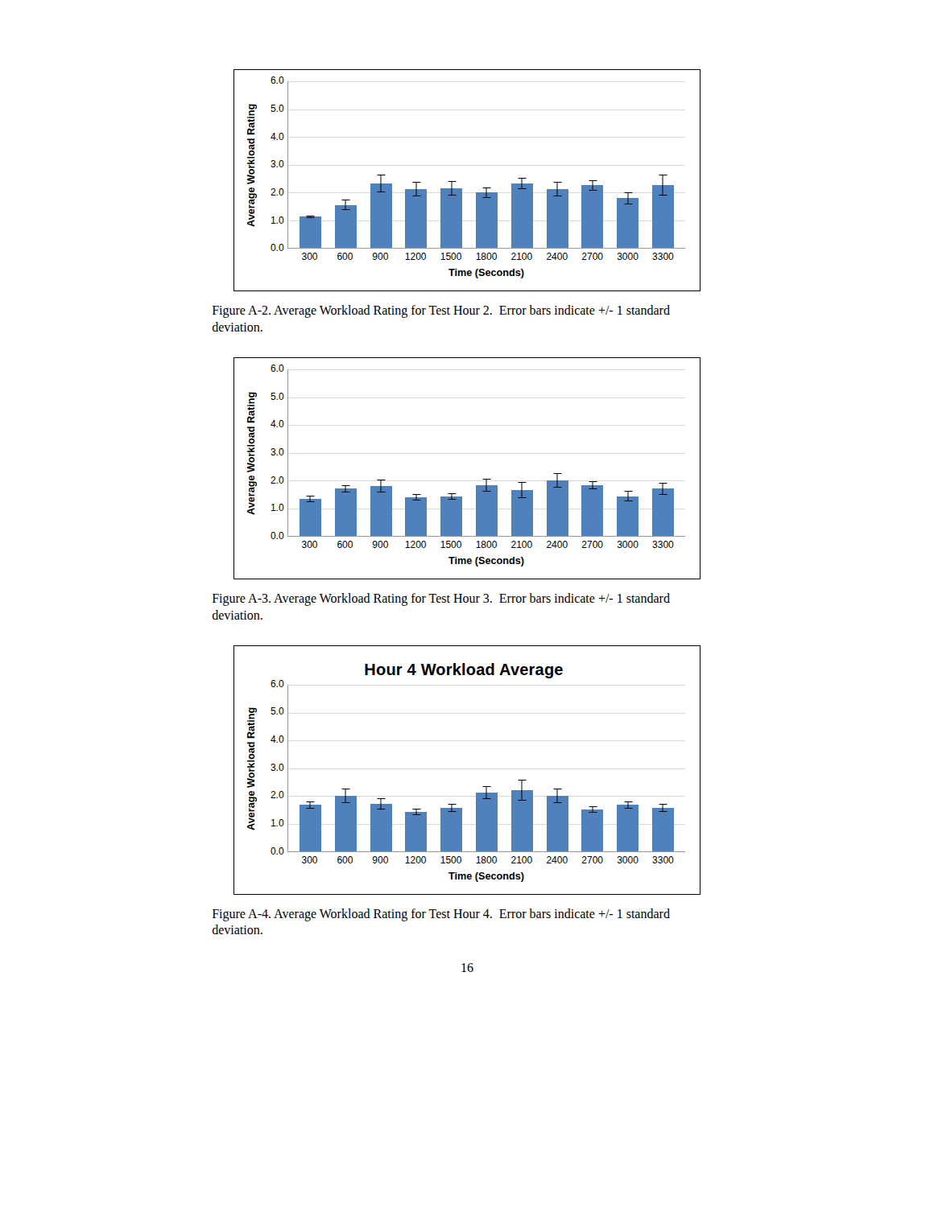Average Workload Rating
6.0 5.0 4.0 3.0 2.0 1.0 0.0
30060090012001500180021002400270030003300
Time (Seconds)
Figure A-2. Average Workload Rating for Test Hour 2. Error bars indicate +/- 1 standard deviation.
Average Workload Rating
6.0 5.0 4.0 3.0 2.0 1.0 0.0
30060090012001500180021002400270030003300
Time (Seconds)
Figure A-3. Average Workload Rating for Test Hour 3. Error bars indicate +/- 1 standard deviation.
Hour 4 Workload Average
Average Workload Rating
6.0 5.0 4.0 3.0 2.0 1.0 0.0
30060090012001500180021002400270030003300
Time (Seconds)
Figure A-4. Average Workload Rating for Test Hour 4. Error bars indicate +/- 1 standard deviation.
16